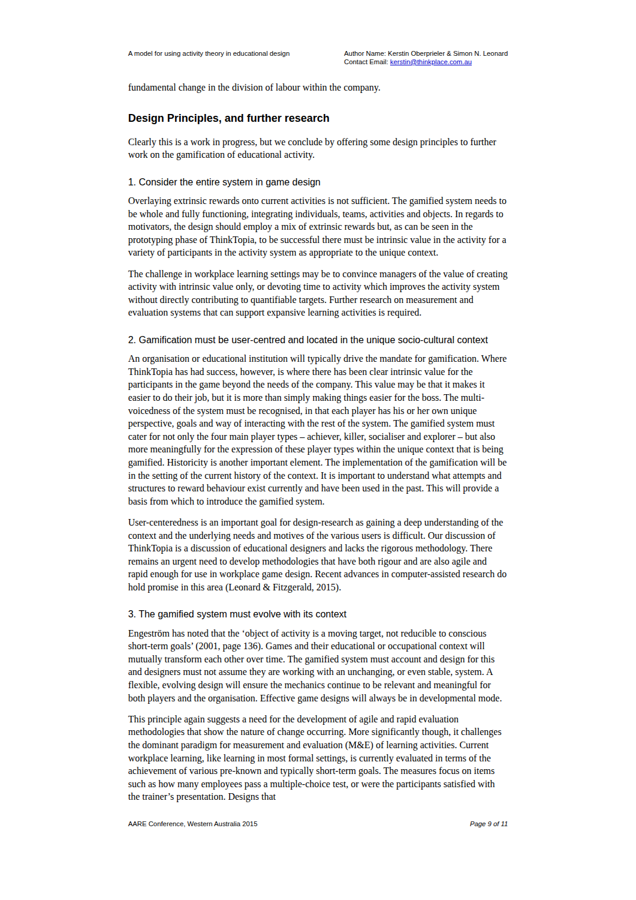A model for using activity theory in educational design
Author Name: Kerstin Oberprieler & Simon N. Leonard
Contact Email: kerstin@thinkplace.com.au
fundamental change in the division of labour within the company.
Design Principles, and further research
Clearly this is a work in progress, but we conclude by offering some design principles to further work on the gamification of educational activity.
1. Consider the entire system in game design
Overlaying extrinsic rewards onto current activities is not sufficient. The gamified system needs to be whole and fully functioning, integrating individuals, teams, activities and objects. In regards to motivators, the design should employ a mix of extrinsic rewards but, as can be seen in the prototyping phase of ThinkTopia, to be successful there must be intrinsic value in the activity for a variety of participants in the activity system as appropriate to the unique context.
The challenge in workplace learning settings may be to convince managers of the value of creating activity with intrinsic value only, or devoting time to activity which improves the activity system without directly contributing to quantifiable targets. Further research on measurement and evaluation systems that can support expansive learning activities is required.
2. Gamification must be user-centred and located in the unique socio-cultural context
An organisation or educational institution will typically drive the mandate for gamification. Where ThinkTopia has had success, however, is where there has been clear intrinsic value for the participants in the game beyond the needs of the company. This value may be that it makes it easier to do their job, but it is more than simply making things easier for the boss. The multi-voicedness of the system must be recognised, in that each player has his or her own unique perspective, goals and way of interacting with the rest of the system. The gamified system must cater for not only the four main player types – achiever, killer, socialiser and explorer – but also more meaningfully for the expression of these player types within the unique context that is being gamified. Historicity is another important element. The implementation of the gamification will be in the setting of the current history of the context. It is important to understand what attempts and structures to reward behaviour exist currently and have been used in the past. This will provide a basis from which to introduce the gamified system.
User-centeredness is an important goal for design-research as gaining a deep understanding of the context and the underlying needs and motives of the various users is difficult. Our discussion of ThinkTopia is a discussion of educational designers and lacks the rigorous methodology. There remains an urgent need to develop methodologies that have both rigour and are also agile and rapid enough for use in workplace game design. Recent advances in computer-assisted research do hold promise in this area (Leonard & Fitzgerald, 2015).
3. The gamified system must evolve with its context
Engeström has noted that the ‘object of activity is a moving target, not reducible to conscious short-term goals’ (2001, page 136). Games and their educational or occupational context will mutually transform each other over time. The gamified system must account and design for this and designers must not assume they are working with an unchanging, or even stable, system. A flexible, evolving design will ensure the mechanics continue to be relevant and meaningful for both players and the organisation. Effective game designs will always be in developmental mode.
This principle again suggests a need for the development of agile and rapid evaluation methodologies that show the nature of change occurring. More significantly though, it challenges the dominant paradigm for measurement and evaluation (M&E) of learning activities. Current workplace learning, like learning in most formal settings, is currently evaluated in terms of the achievement of various pre-known and typically short-term goals. The measures focus on items such as how many employees pass a multiple-choice test, or were the participants satisfied with the trainer’s presentation. Designs that
AARE Conference, Western Australia 2015
Page 9 of 11